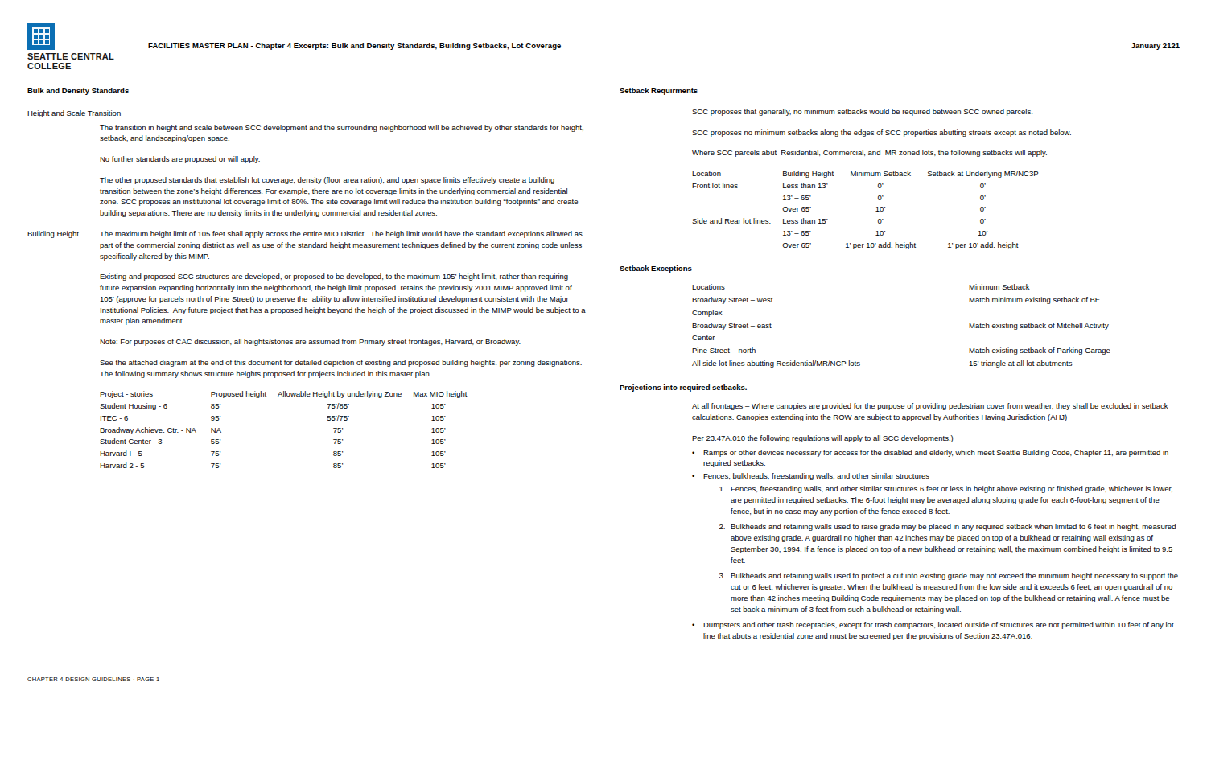SEATTLE CENTRAL COLLEGE
FACILITIES MASTER PLAN - Chapter 4 Excerpts: Bulk and Density Standards, Building Setbacks, Lot Coverage
January 2121
Bulk and Density Standards
Height and Scale Transition
The transition in height and scale between SCC development and the surrounding neighborhood will be achieved by other standards for height, setback, and landscaping/open space.
No further standards are proposed or will apply.
The other proposed standards that establish lot coverage, density (floor area ration), and open space limits effectively create a building transition between the zone’s height differences. For example, there are no lot coverage limits in the underlying commercial and residential zone. SCC proposes an institutional lot coverage limit of 80%. The site coverage limit will reduce the institution building “footprints” and create building separations. There are no density limits in the underlying commercial and residential zones.
Building Height
The maximum height limit of 105 feet shall apply across the entire MIO District. The heigh limit would have the standard exceptions allowed as part of the commercial zoning district as well as use of the standard height measurement techniques defined by the current zoning code unless specifically altered by this MIMP.
Existing and proposed SCC structures are developed, or proposed to be developed, to the maximum 105’ height limit, rather than requiring future expansion expanding horizontally into the neighborhood, the heigh limit proposed retains the previously 2001 MIMP approved limit of 105’ (approve for parcels north of Pine Street) to preserve the ability to allow intensified institutional development consistent with the Major Institutional Policies. Any future project that has a proposed height beyond the heigh of the project discussed in the MIMP would be subject to a master plan amendment.
Note: For purposes of CAC discussion, all heights/stories are assumed from Primary street frontages, Harvard, or Broadway.
See the attached diagram at the end of this document for detailed depiction of existing and proposed building heights. per zoning designations. The following summary shows structure heights proposed for projects included in this master plan.
| Project - stories | Proposed height | Allowable Height by underlying Zone | Max MIO height |
| --- | --- | --- | --- |
| Student Housing - 6 | 85’ | 75’/85’ | 105’ |
| ITEC - 6 | 95’ | 55’/75’ | 105’ |
| Broadway Achieve. Ctr. - NA | NA | 75’ | 105’ |
| Student Center - 3 | 55’ | 75’ | 105’ |
| Harvard I - 5 | 75’ | 85’ | 105’ |
| Harvard 2 - 5 | 75’ | 85’ | 105’ |
Setback Requirments
SCC proposes that generally, no minimum setbacks would be required between SCC owned parcels.
SCC proposes no minimum setbacks along the edges of SCC properties abutting streets except as noted below.
Where SCC parcels abut Residential, Commercial, and MR zoned lots, the following setbacks will apply.
| Location | Building Height | Minimum Setback | Setback at Underlying MR/NC3P |
| --- | --- | --- | --- |
| Front lot lines | Less than 13’ | 0’ | 0’ |
| | 13’ – 65’ | 0’ | 0’ |
| | Over 65’ | 10’ | 0’ |
| Side and Rear lot lines. | Less than 15’ | 0’ | 0’ |
| | 13’ – 65’ | 10’ | 10’ |
| | Over 65’ | 1’ per 10’ add. height | 1’ per 10’ add. height |
Setback Exceptions
| Locations | Minimum Setback |
| Broadway Street – west | Match minimum existing setback of BE |
| Complex | |
| Broadway Street – east | Match existing setback of Mitchell Activity |
| Center | |
| Pine Street – north | Match existing setback of Parking Garage |
| All side lot lines abutting Residential/MR/NCP lots | 15’ triangle at all lot abutments |
Projections into required setbacks.
At all frontages – Where canopies are provided for the purpose of providing pedestrian cover from weather, they shall be excluded in setback calculations. Canopies extending into the ROW are subject to approval by Authorities Having Jurisdiction (AHJ)
Per 23.47A.010 the following regulations will apply to all SCC developments.)
Ramps or other devices necessary for access for the disabled and elderly, which meet Seattle Building Code, Chapter 11, are permitted in required setbacks.
Fences, bulkheads, freestanding walls, and other similar structures
Fences, freestanding walls, and other similar structures 6 feet or less in height above existing or finished grade, whichever is lower, are permitted in required setbacks. The 6-foot height may be averaged along sloping grade for each 6-foot-long segment of the fence, but in no case may any portion of the fence exceed 8 feet.
Bulkheads and retaining walls used to raise grade may be placed in any required setback when limited to 6 feet in height, measured above existing grade. A guardrail no higher than 42 inches may be placed on top of a bulkhead or retaining wall existing as of September 30, 1994. If a fence is placed on top of a new bulkhead or retaining wall, the maximum combined height is limited to 9.5 feet.
Bulkheads and retaining walls used to protect a cut into existing grade may not exceed the minimum height necessary to support the cut or 6 feet, whichever is greater. When the bulkhead is measured from the low side and it exceeds 6 feet, an open guardrail of no more than 42 inches meeting Building Code requirements may be placed on top of the bulkhead or retaining wall. A fence must be set back a minimum of 3 feet from such a bulkhead or retaining wall.
Dumpsters and other trash receptacles, except for trash compactors, located outside of structures are not permitted within 10 feet of any lot line that abuts a residential zone and must be screened per the provisions of Section 23.47A.016.
CHAPTER 4 DESIGN GUIDELINES · PAGE 1